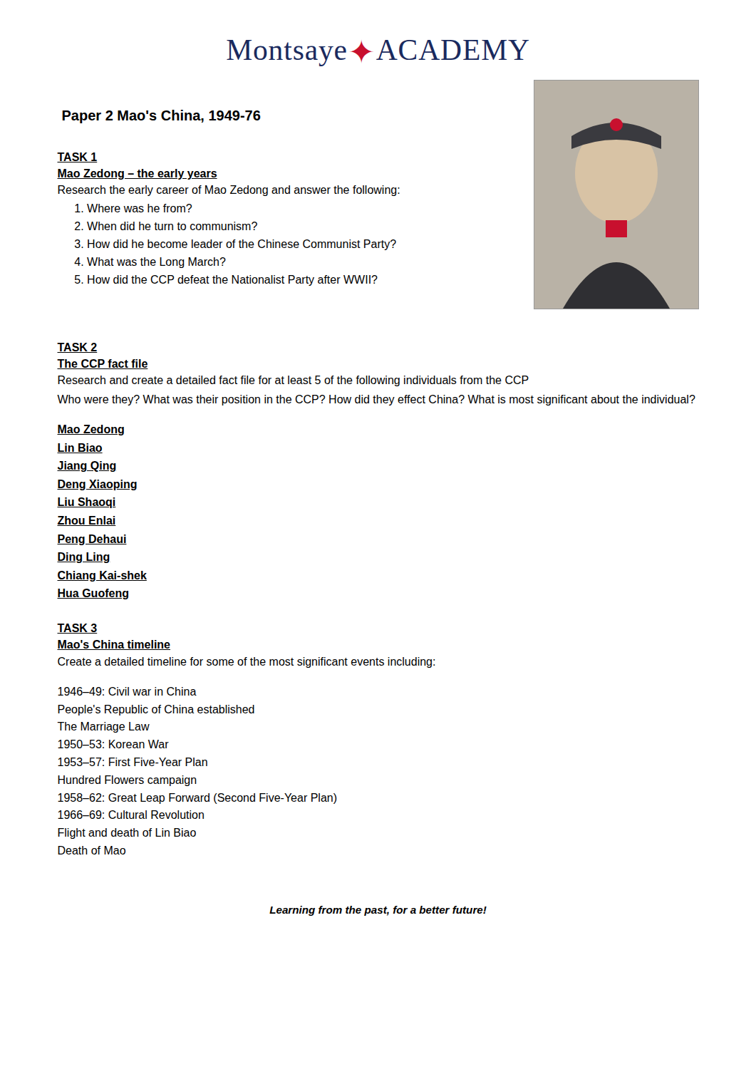Montsaye✦ACADEMY
Paper 2 Mao's China, 1949-76
TASK 1
Mao Zedong – the early years
Research the early career of Mao Zedong and answer the following:
Where was he from?
When did he turn to communism?
How did he become leader of the Chinese Communist Party?
What was the Long March?
How did the CCP defeat the Nationalist Party after WWII?
TASK 2
The CCP fact file
Research and create a detailed fact file for at least 5 of the following individuals from the CCP
Who were they? What was their position in the CCP? How did they effect China? What is most significant about the individual?
Mao Zedong
Lin Biao
Jiang Qing
Deng Xiaoping
Liu Shaoqi
Zhou Enlai
Peng Dehaui
Ding Ling
Chiang Kai-shek
Hua Guofeng
TASK 3
Mao's China timeline
Create a detailed timeline for some of the most significant events including:
1946–49: Civil war in China
People's Republic of China established
The Marriage Law
1950–53: Korean War
1953–57: First Five-Year Plan
Hundred Flowers campaign
1958–62: Great Leap Forward (Second Five-Year Plan)
1966–69: Cultural Revolution
Flight and death of Lin Biao
Death of Mao
Learning from the past, for a better future!